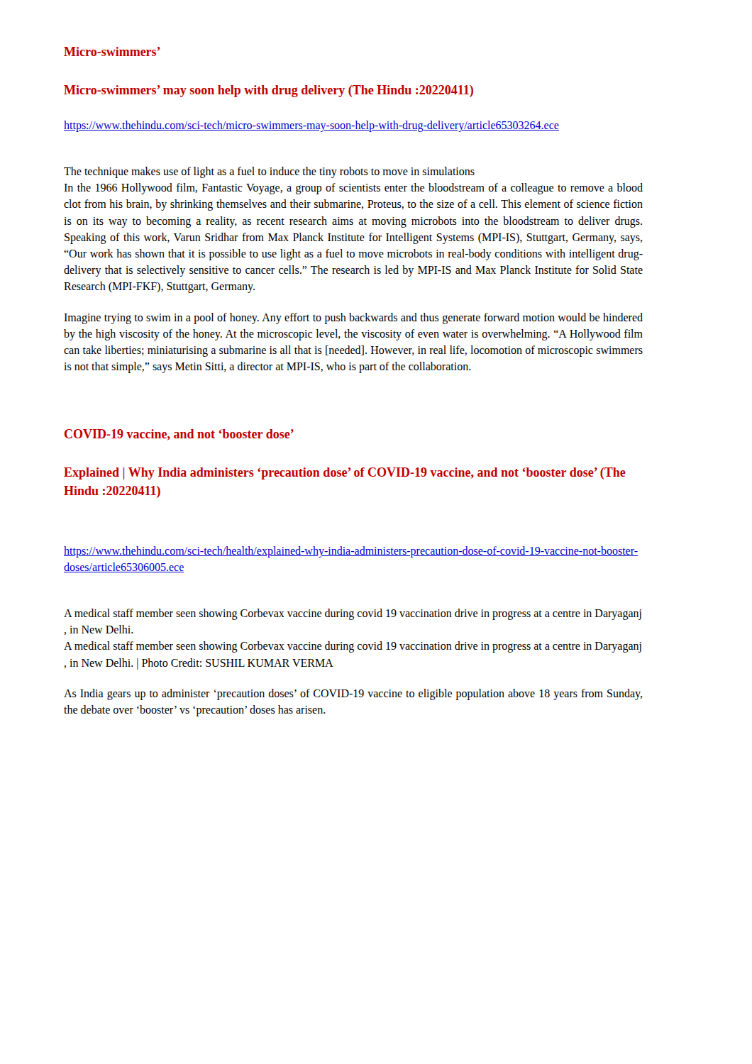Micro-swimmers’
Micro-swimmers’ may soon help with drug delivery (The Hindu :20220411)
https://www.thehindu.com/sci-tech/micro-swimmers-may-soon-help-with-drug-delivery/article65303264.ece
The technique makes use of light as a fuel to induce the tiny robots to move in simulations
In the 1966 Hollywood film, Fantastic Voyage, a group of scientists enter the bloodstream of a colleague to remove a blood clot from his brain, by shrinking themselves and their submarine, Proteus, to the size of a cell. This element of science fiction is on its way to becoming a reality, as recent research aims at moving microbots into the bloodstream to deliver drugs. Speaking of this work, Varun Sridhar from Max Planck Institute for Intelligent Systems (MPI-IS), Stuttgart, Germany, says, “Our work has shown that it is possible to use light as a fuel to move microbots in real-body conditions with intelligent drug-delivery that is selectively sensitive to cancer cells.” The research is led by MPI-IS and Max Planck Institute for Solid State Research (MPI-FKF), Stuttgart, Germany.
Imagine trying to swim in a pool of honey. Any effort to push backwards and thus generate forward motion would be hindered by the high viscosity of the honey. At the microscopic level, the viscosity of even water is overwhelming. “A Hollywood film can take liberties; miniaturising a submarine is all that is [needed]. However, in real life, locomotion of microscopic swimmers is not that simple,” says Metin Sitti, a director at MPI-IS, who is part of the collaboration.
COVID-19 vaccine, and not ‘booster dose’
Explained | Why India administers ‘precaution dose’ of COVID-19 vaccine, and not ‘booster dose’ (The Hindu :20220411)
https://www.thehindu.com/sci-tech/health/explained-why-india-administers-precaution-dose-of-covid-19-vaccine-not-booster-doses/article65306005.ece
A medical staff member seen showing Corbevax vaccine during covid 19 vaccination drive in progress at a centre in Daryaganj , in New Delhi.
A medical staff member seen showing Corbevax vaccine during covid 19 vaccination drive in progress at a centre in Daryaganj , in New Delhi. | Photo Credit: SUSHIL KUMAR VERMA
As India gears up to administer ‘precaution doses’ of COVID-19 vaccine to eligible population above 18 years from Sunday, the debate over ‘booster’ vs ‘precaution’ doses has arisen.